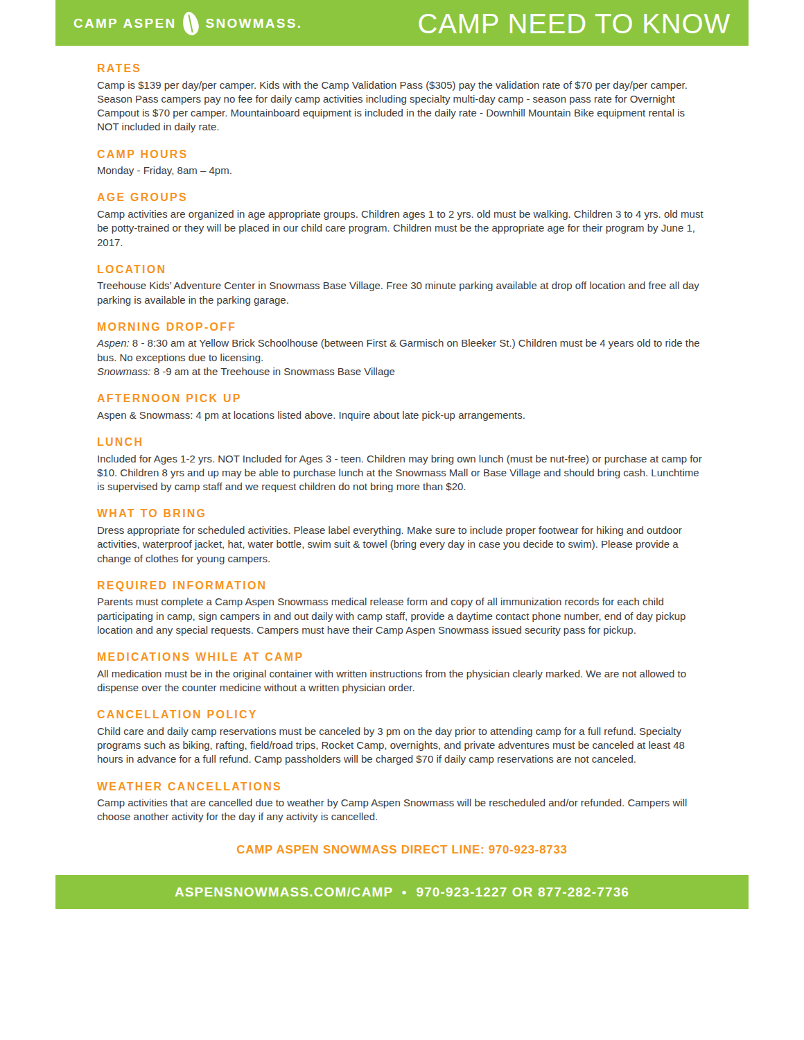CAMP ASPEN SNOWMASS.
CAMP NEED TO KNOW
Rates
Camp is $139 per day/per camper. Kids with the Camp Validation Pass ($305) pay the validation rate of $70 per day/per camper. Season Pass campers pay no fee for daily camp activities including specialty multi-day camp - season pass rate for Overnight Campout is $70 per camper. Mountainboard equipment is included in the daily rate - Downhill Mountain Bike equipment rental is NOT included in daily rate.
Camp Hours
Monday - Friday, 8am – 4pm.
Age Groups
Camp activities are organized in age appropriate groups. Children ages 1 to 2 yrs. old must be walking. Children 3 to 4 yrs. old must be potty-trained or they will be placed in our child care program. Children must be the appropriate age for their program by June 1, 2017.
Location
Treehouse Kids’ Adventure Center in Snowmass Base Village. Free 30 minute parking available at drop off location and free all day parking is available in the parking garage.
Morning Drop-Off
Aspen: 8 - 8:30 am at Yellow Brick Schoolhouse (between First & Garmisch on Bleeker St.) Children must be 4 years old to ride the bus. No exceptions due to licensing.
Snowmass: 8 -9 am at the Treehouse in Snowmass Base Village
Afternoon Pick Up
Aspen & Snowmass: 4 pm at locations listed above. Inquire about late pick-up arrangements.
Lunch
Included for Ages 1-2 yrs. NOT Included for Ages 3 - teen. Children may bring own lunch (must be nut-free) or purchase at camp for $10. Children 8 yrs and up may be able to purchase lunch at the Snowmass Mall or Base Village and should bring cash. Lunchtime is supervised by camp staff and we request children do not bring more than $20.
What to Bring
Dress appropriate for scheduled activities. Please label everything. Make sure to include proper footwear for hiking and outdoor activities, waterproof jacket, hat, water bottle, swim suit & towel (bring every day in case you decide to swim). Please provide a change of clothes for young campers.
Required Information
Parents must complete a Camp Aspen Snowmass medical release form and copy of all immunization records for each child participating in camp, sign campers in and out daily with camp staff, provide a daytime contact phone number, end of day pickup location and any special requests. Campers must have their Camp Aspen Snowmass issued security pass for pickup.
Medications While at Camp
All medication must be in the original container with written instructions from the physician clearly marked. We are not allowed to dispense over the counter medicine without a written physician order.
Cancellation Policy
Child care and daily camp reservations must be canceled by 3 pm on the day prior to attending camp for a full refund. Specialty programs such as biking, rafting, field/road trips, Rocket Camp, overnights, and private adventures must be canceled at least 48 hours in advance for a full refund. Camp passholders will be charged $70 if daily camp reservations are not canceled.
Weather Cancellations
Camp activities that are cancelled due to weather by Camp Aspen Snowmass will be rescheduled and/or refunded. Campers will choose another activity for the day if any activity is cancelled.
CAMP ASPEN SNOWMASS DIRECT LINE: 970-923-8733
ASPENSNOWMASS.COM/CAMP • 970-923-1227 OR 877-282-7736